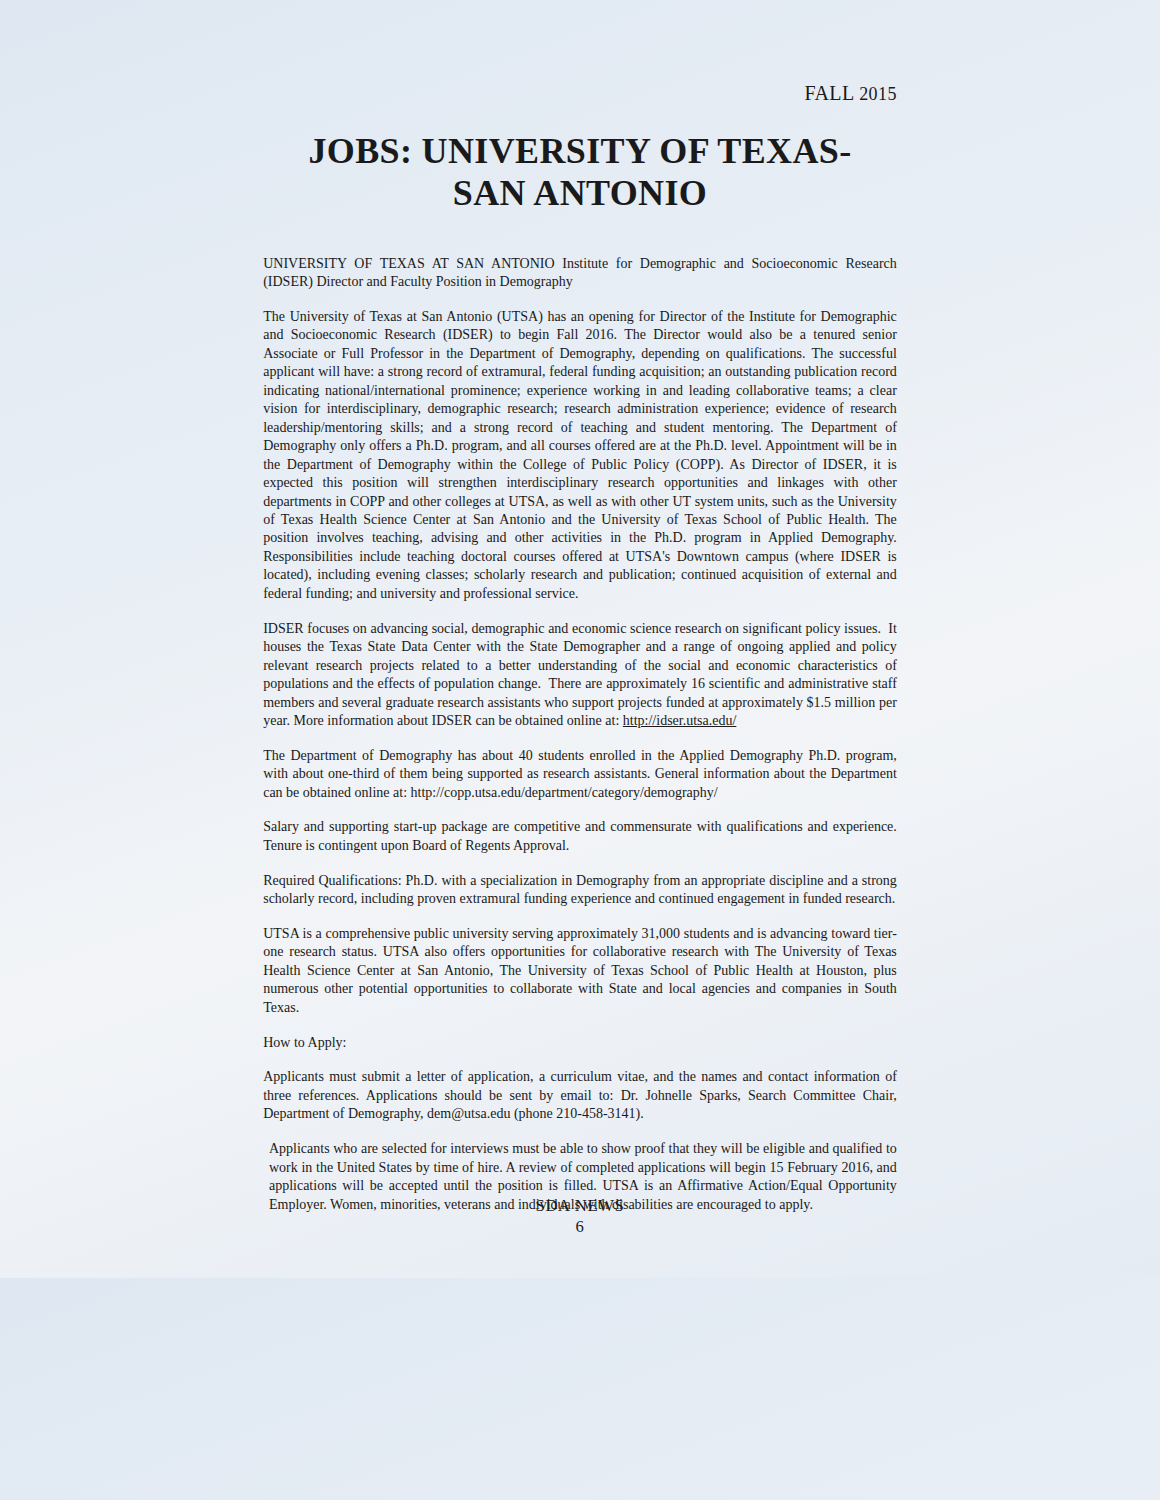FALL 2015
JOBS: UNIVERSITY OF TEXAS-
SAN ANTONIO
UNIVERSITY OF TEXAS AT SAN ANTONIO Institute for Demographic and Socioeconomic Research (IDSER) Director and Faculty Position in Demography
The University of Texas at San Antonio (UTSA) has an opening for Director of the Institute for Demographic and Socioeconomic Research (IDSER) to begin Fall 2016. The Director would also be a tenured senior Associate or Full Professor in the Department of Demography, depending on qualifications. The successful applicant will have: a strong record of extramural, federal funding acquisition; an outstanding publication record indicating national/international prominence; experience working in and leading collaborative teams; a clear vision for interdisciplinary, demographic research; research administration experience; evidence of research leadership/mentoring skills; and a strong record of teaching and student mentoring. The Department of Demography only offers a Ph.D. program, and all courses offered are at the Ph.D. level. Appointment will be in the Department of Demography within the College of Public Policy (COPP). As Director of IDSER, it is expected this position will strengthen interdisciplinary research opportunities and linkages with other departments in COPP and other colleges at UTSA, as well as with other UT system units, such as the University of Texas Health Science Center at San Antonio and the University of Texas School of Public Health. The position involves teaching, advising and other activities in the Ph.D. program in Applied Demography. Responsibilities include teaching doctoral courses offered at UTSA's Downtown campus (where IDSER is located), including evening classes; scholarly research and publication; continued acquisition of external and federal funding; and university and professional service.
IDSER focuses on advancing social, demographic and economic science research on significant policy issues. It houses the Texas State Data Center with the State Demographer and a range of ongoing applied and policy relevant research projects related to a better understanding of the social and economic characteristics of populations and the effects of population change. There are approximately 16 scientific and administrative staff members and several graduate research assistants who support projects funded at approximately $1.5 million per year. More information about IDSER can be obtained online at: http://idser.utsa.edu/
The Department of Demography has about 40 students enrolled in the Applied Demography Ph.D. program, with about one-third of them being supported as research assistants. General information about the Department can be obtained online at: http://copp.utsa.edu/department/category/demography/
Salary and supporting start-up package are competitive and commensurate with qualifications and experience. Tenure is contingent upon Board of Regents Approval.
Required Qualifications: Ph.D. with a specialization in Demography from an appropriate discipline and a strong scholarly record, including proven extramural funding experience and continued engagement in funded research.
UTSA is a comprehensive public university serving approximately 31,000 students and is advancing toward tier-one research status. UTSA also offers opportunities for collaborative research with The University of Texas Health Science Center at San Antonio, The University of Texas School of Public Health at Houston, plus numerous other potential opportunities to collaborate with State and local agencies and companies in South Texas.
How to Apply:
Applicants must submit a letter of application, a curriculum vitae, and the names and contact information of three references. Applications should be sent by email to: Dr. Johnelle Sparks, Search Committee Chair, Department of Demography, dem@utsa.edu (phone 210-458-3141).
Applicants who are selected for interviews must be able to show proof that they will be eligible and qualified to work in the United States by time of hire. A review of completed applications will begin 15 February 2016, and applications will be accepted until the position is filled. UTSA is an Affirmative Action/Equal Opportunity Employer. Women, minorities, veterans and individuals with disabilities are encouraged to apply.
SDA NEWS
6